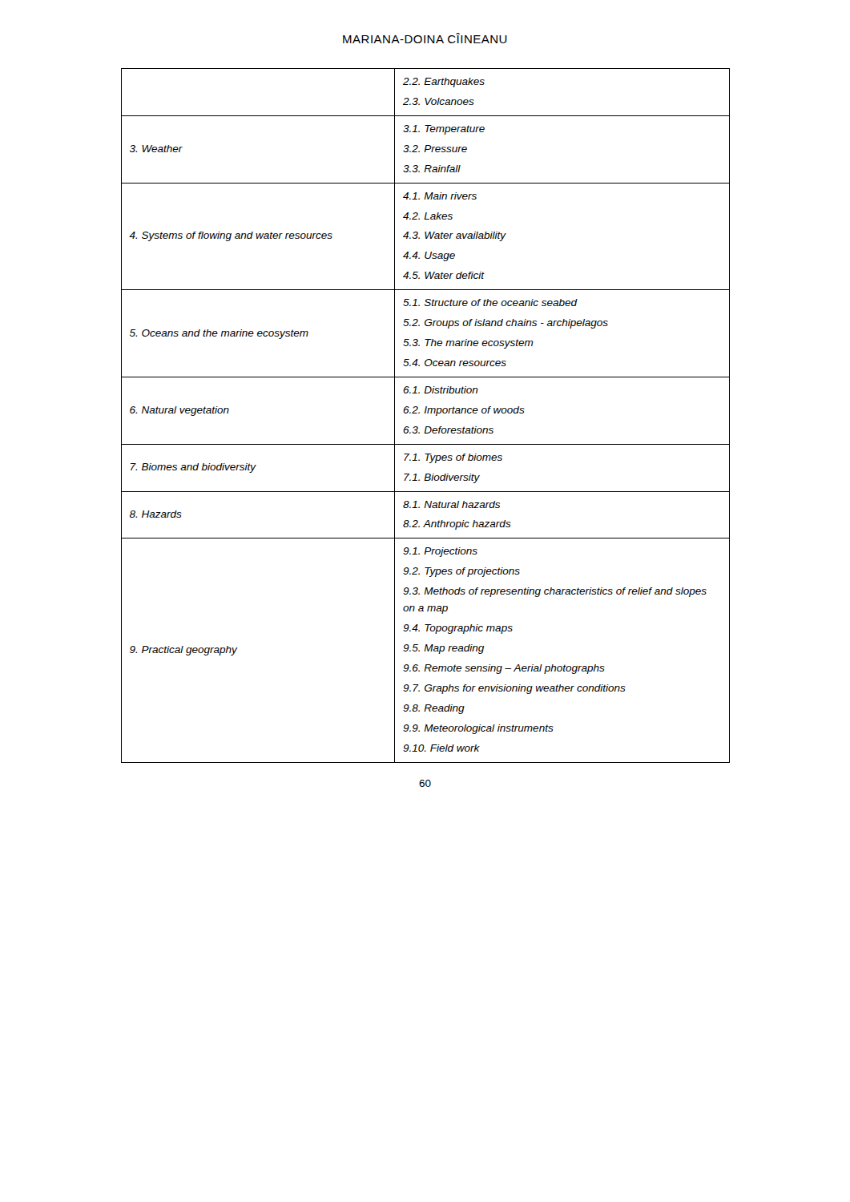MARIANA-DOINA CÎINEANU
| | 2.2. Earthquakes 2.3. Volcanoes |
| 3. Weather | 3.1. Temperature 3.2. Pressure 3.3. Rainfall |
| 4. Systems of flowing and water resources | 4.1. Main rivers 4.2. Lakes 4.3. Water availability 4.4. Usage 4.5. Water deficit |
| 5. Oceans and the marine ecosystem | 5.1. Structure of the oceanic seabed 5.2. Groups of island chains - archipelagos 5.3. The marine ecosystem 5.4. Ocean resources |
| 6. Natural vegetation | 6.1. Distribution 6.2. Importance of woods 6.3. Deforestations |
| 7. Biomes and biodiversity | 7.1. Types of biomes 7.1. Biodiversity |
| 8. Hazards | 8.1. Natural hazards 8.2. Anthropic hazards |
| 9. Practical geography | 9.1. Projections 9.2. Types of projections 9.3. Methods of representing characteristics of relief and slopes on a map 9.4. Topographic maps 9.5. Map reading 9.6. Remote sensing – Aerial photographs 9.7. Graphs for envisioning weather conditions 9.8. Reading 9.9. Meteorological instruments 9.10. Field work |
60